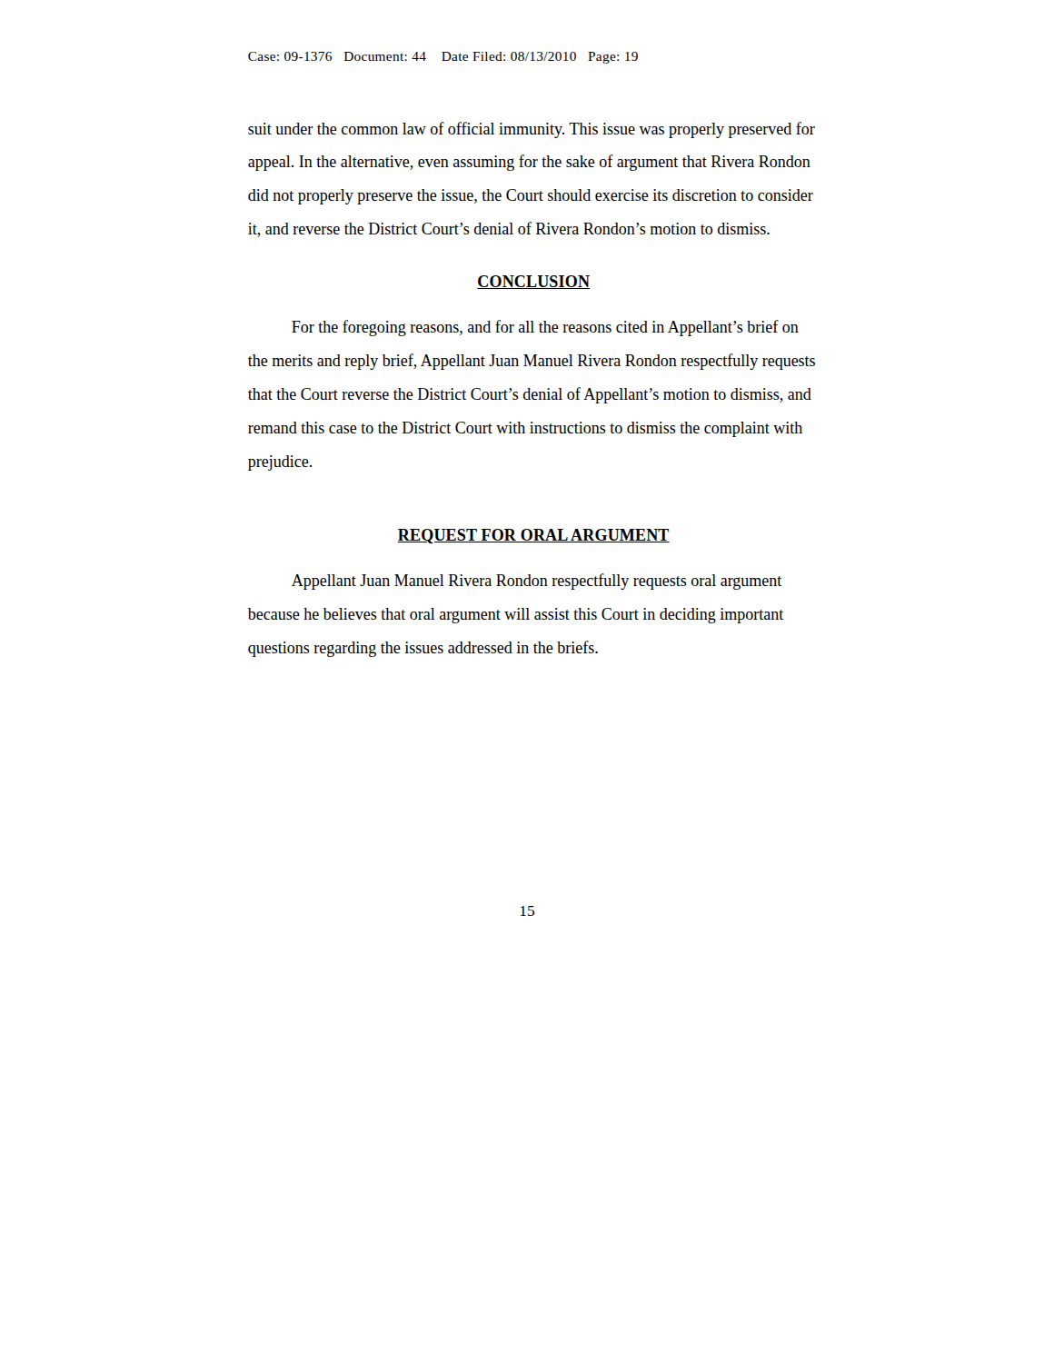Case: 09-1376 Document: 44 Date Filed: 08/13/2010 Page: 19
suit under the common law of official immunity. This issue was properly preserved for appeal. In the alternative, even assuming for the sake of argument that Rivera Rondon did not properly preserve the issue, the Court should exercise its discretion to consider it, and reverse the District Court’s denial of Rivera Rondon’s motion to dismiss.
CONCLUSION
For the foregoing reasons, and for all the reasons cited in Appellant’s brief on the merits and reply brief, Appellant Juan Manuel Rivera Rondon respectfully requests that the Court reverse the District Court’s denial of Appellant’s motion to dismiss, and remand this case to the District Court with instructions to dismiss the complaint with prejudice.
REQUEST FOR ORAL ARGUMENT
Appellant Juan Manuel Rivera Rondon respectfully requests oral argument because he believes that oral argument will assist this Court in deciding important questions regarding the issues addressed in the briefs.
15